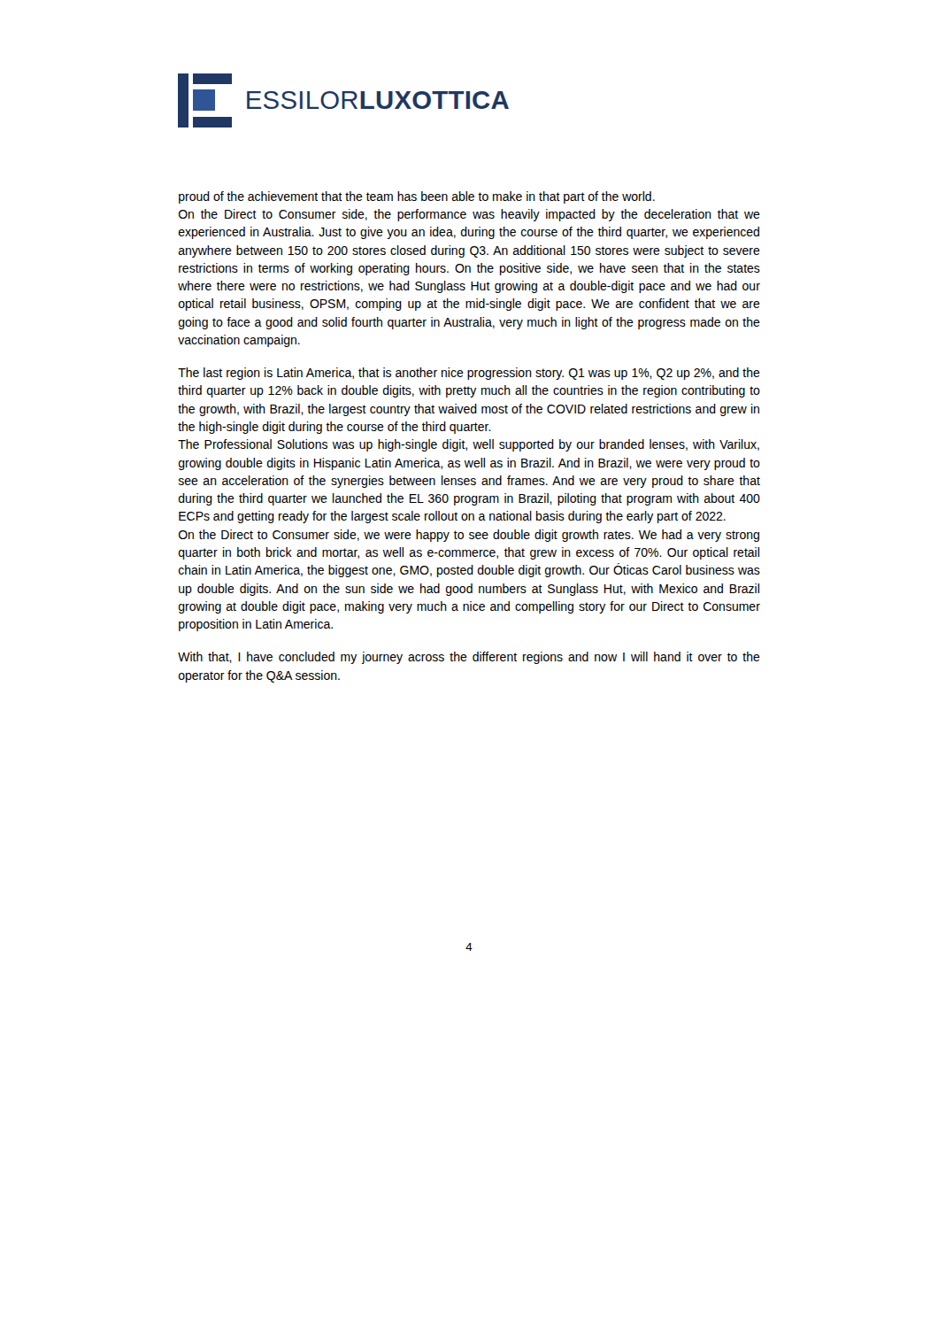ESSILOR LUXOTTICA
proud of the achievement that the team has been able to make in that part of the world.
On the Direct to Consumer side, the performance was heavily impacted by the deceleration that we experienced in Australia. Just to give you an idea, during the course of the third quarter, we experienced anywhere between 150 to 200 stores closed during Q3. An additional 150 stores were subject to severe restrictions in terms of working operating hours. On the positive side, we have seen that in the states where there were no restrictions, we had Sunglass Hut growing at a double-digit pace and we had our optical retail business, OPSM, comping up at the mid-single digit pace. We are confident that we are going to face a good and solid fourth quarter in Australia, very much in light of the progress made on the vaccination campaign.
The last region is Latin America, that is another nice progression story. Q1 was up 1%, Q2 up 2%, and the third quarter up 12% back in double digits, with pretty much all the countries in the region contributing to the growth, with Brazil, the largest country that waived most of the COVID related restrictions and grew in the high-single digit during the course of the third quarter.
The Professional Solutions was up high-single digit, well supported by our branded lenses, with Varilux, growing double digits in Hispanic Latin America, as well as in Brazil. And in Brazil, we were very proud to see an acceleration of the synergies between lenses and frames. And we are very proud to share that during the third quarter we launched the EL 360 program in Brazil, piloting that program with about 400 ECPs and getting ready for the largest scale rollout on a national basis during the early part of 2022.
On the Direct to Consumer side, we were happy to see double digit growth rates. We had a very strong quarter in both brick and mortar, as well as e-commerce, that grew in excess of 70%. Our optical retail chain in Latin America, the biggest one, GMO, posted double digit growth. Our Óticas Carol business was up double digits. And on the sun side we had good numbers at Sunglass Hut, with Mexico and Brazil growing at double digit pace, making very much a nice and compelling story for our Direct to Consumer proposition in Latin America.
With that, I have concluded my journey across the different regions and now I will hand it over to the operator for the Q&A session.
4